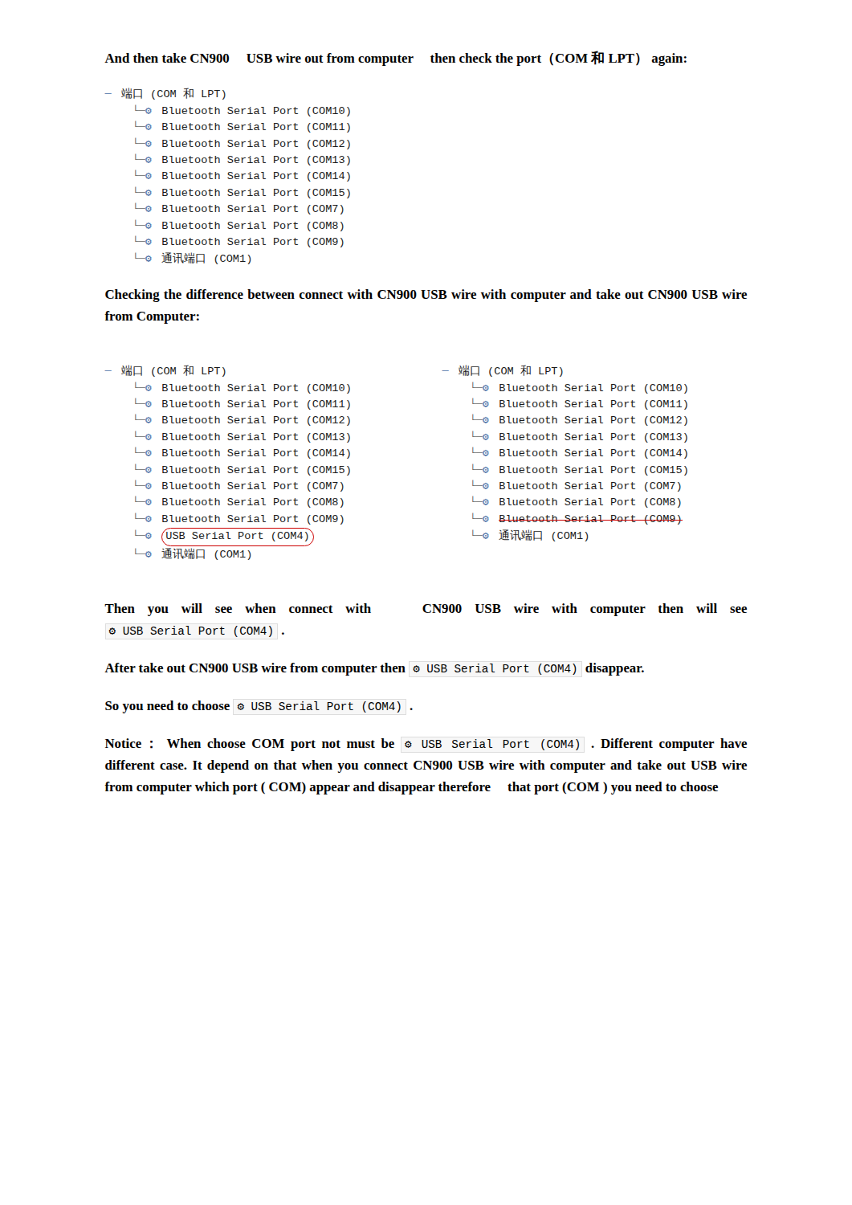And then take CN900 USB wire out from computer then check the port（COM 和 LPT） again:
─ 端口 (COM 和 LPT)
⚙ Bluetooth Serial Port (COM10)
⚙ Bluetooth Serial Port (COM11)
⚙ Bluetooth Serial Port (COM12)
⚙ Bluetooth Serial Port (COM13)
⚙ Bluetooth Serial Port (COM14)
⚙ Bluetooth Serial Port (COM15)
⚙ Bluetooth Serial Port (COM7)
⚙ Bluetooth Serial Port (COM8)
⚙ Bluetooth Serial Port (COM9)
⚙ 通讯端口 (COM1)
Checking the difference between connect with CN900 USB wire with computer and take out CN900 USB wire from Computer:
─ 端口 (COM 和 LPT)
⚙ Bluetooth Serial Port (COM10)
⚙ Bluetooth Serial Port (COM11)
⚙ Bluetooth Serial Port (COM12)
⚙ Bluetooth Serial Port (COM13)
⚙ Bluetooth Serial Port (COM14)
⚙ Bluetooth Serial Port (COM15)
⚙ Bluetooth Serial Port (COM7)
⚙ Bluetooth Serial Port (COM8)
⚙ Bluetooth Serial Port (COM9)
⚙ USB Serial Port (COM4)
⚙ 通讯端口 (COM1)
─ 端口 (COM 和 LPT)
⚙ Bluetooth Serial Port (COM10)
⚙ Bluetooth Serial Port (COM11)
⚙ Bluetooth Serial Port (COM12)
⚙ Bluetooth Serial Port (COM13)
⚙ Bluetooth Serial Port (COM14)
⚙ Bluetooth Serial Port (COM15)
⚙ Bluetooth Serial Port (COM7)
⚙ Bluetooth Serial Port (COM8)
⚙ Bluetooth Serial Port (COM9)
⚙ 通讯端口 (COM1)
Then you will see when connect with CN900 USB wire with computer then will see ⚙ USB Serial Port (COM4) .
After take out CN900 USB wire from computer then ⚙ USB Serial Port (COM4) disappear.
So you need to choose ⚙ USB Serial Port (COM4) .
Notice： When choose COM port not must be ⚙ USB Serial Port (COM4) . Different computer have different case. It depend on that when you connect CN900 USB wire with computer and take out USB wire from computer which port ( COM) appear and disappear therefore that port (COM ) you need to choose